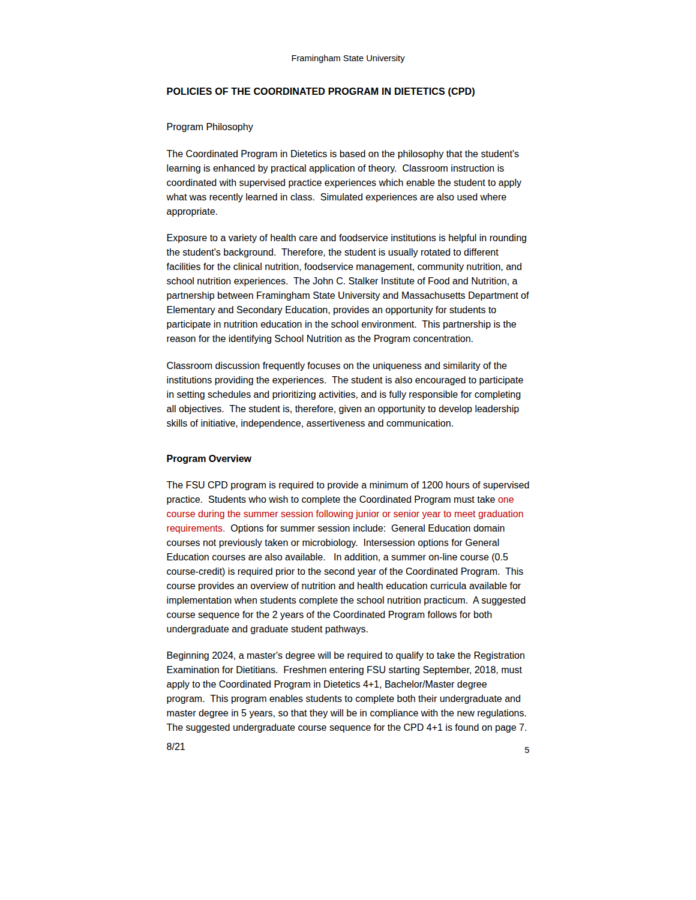Framingham State University
POLICIES OF THE COORDINATED PROGRAM IN DIETETICS (CPD)
Program Philosophy
The Coordinated Program in Dietetics is based on the philosophy that the student's learning is enhanced by practical application of theory. Classroom instruction is coordinated with supervised practice experiences which enable the student to apply what was recently learned in class. Simulated experiences are also used where appropriate.
Exposure to a variety of health care and foodservice institutions is helpful in rounding the student's background. Therefore, the student is usually rotated to different facilities for the clinical nutrition, foodservice management, community nutrition, and school nutrition experiences. The John C. Stalker Institute of Food and Nutrition, a partnership between Framingham State University and Massachusetts Department of Elementary and Secondary Education, provides an opportunity for students to participate in nutrition education in the school environment. This partnership is the reason for the identifying School Nutrition as the Program concentration.
Classroom discussion frequently focuses on the uniqueness and similarity of the institutions providing the experiences. The student is also encouraged to participate in setting schedules and prioritizing activities, and is fully responsible for completing all objectives. The student is, therefore, given an opportunity to develop leadership skills of initiative, independence, assertiveness and communication.
Program Overview
The FSU CPD program is required to provide a minimum of 1200 hours of supervised practice. Students who wish to complete the Coordinated Program must take one course during the summer session following junior or senior year to meet graduation requirements. Options for summer session include: General Education domain courses not previously taken or microbiology. Intersession options for General Education courses are also available. In addition, a summer on-line course (0.5 course-credit) is required prior to the second year of the Coordinated Program. This course provides an overview of nutrition and health education curricula available for implementation when students complete the school nutrition practicum. A suggested course sequence for the 2 years of the Coordinated Program follows for both undergraduate and graduate student pathways.
Beginning 2024, a master's degree will be required to qualify to take the Registration Examination for Dietitians. Freshmen entering FSU starting September, 2018, must apply to the Coordinated Program in Dietetics 4+1, Bachelor/Master degree program. This program enables students to complete both their undergraduate and master degree in 5 years, so that they will be in compliance with the new regulations. The suggested undergraduate course sequence for the CPD 4+1 is found on page 7.
8/21 5